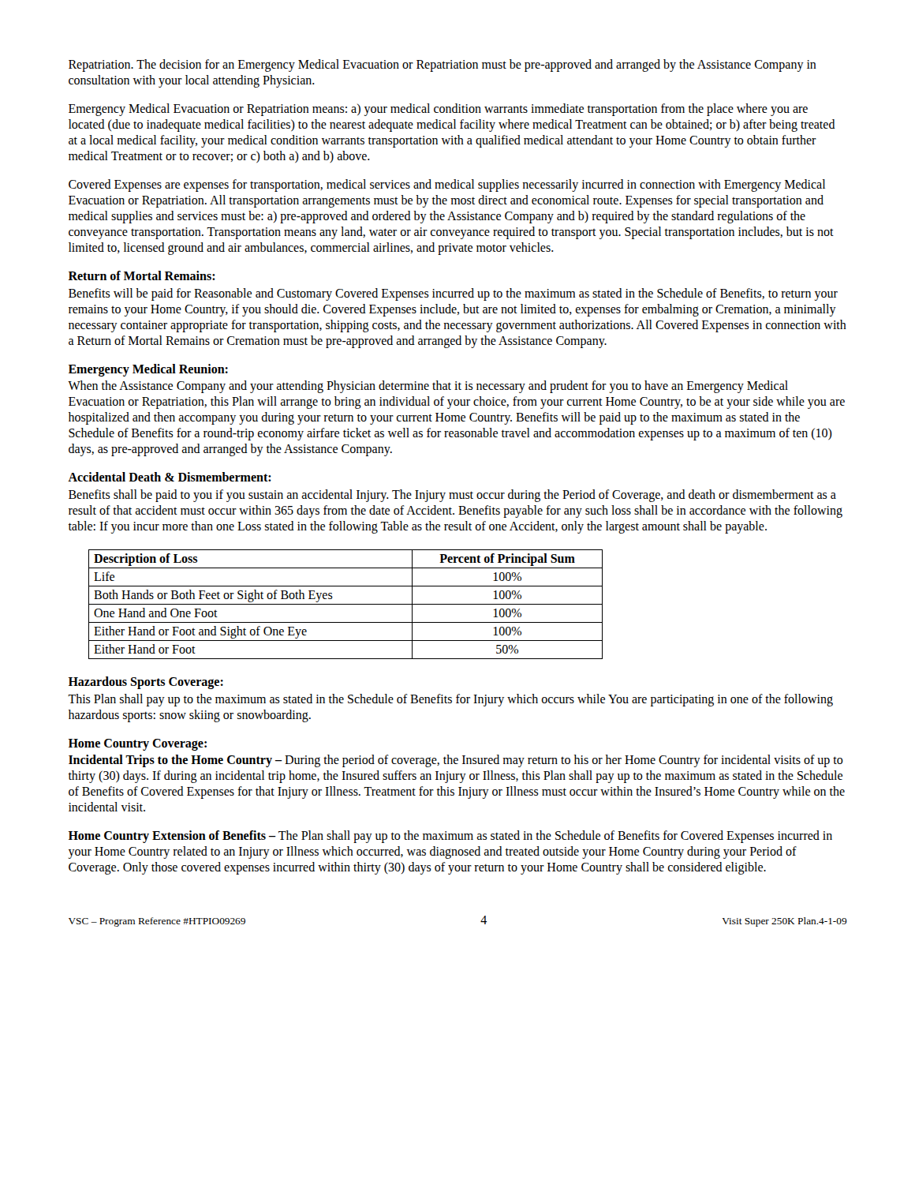Repatriation. The decision for an Emergency Medical Evacuation or Repatriation must be pre-approved and arranged by the Assistance Company in consultation with your local attending Physician.
Emergency Medical Evacuation or Repatriation means: a) your medical condition warrants immediate transportation from the place where you are located (due to inadequate medical facilities) to the nearest adequate medical facility where medical Treatment can be obtained; or b) after being treated at a local medical facility, your medical condition warrants transportation with a qualified medical attendant to your Home Country to obtain further medical Treatment or to recover; or c) both a) and b) above.
Covered Expenses are expenses for transportation, medical services and medical supplies necessarily incurred in connection with Emergency Medical Evacuation or Repatriation. All transportation arrangements must be by the most direct and economical route. Expenses for special transportation and medical supplies and services must be: a) pre-approved and ordered by the Assistance Company and b) required by the standard regulations of the conveyance transportation. Transportation means any land, water or air conveyance required to transport you. Special transportation includes, but is not limited to, licensed ground and air ambulances, commercial airlines, and private motor vehicles.
Return of Mortal Remains:
Benefits will be paid for Reasonable and Customary Covered Expenses incurred up to the maximum as stated in the Schedule of Benefits, to return your remains to your Home Country, if you should die. Covered Expenses include, but are not limited to, expenses for embalming or Cremation, a minimally necessary container appropriate for transportation, shipping costs, and the necessary government authorizations. All Covered Expenses in connection with a Return of Mortal Remains or Cremation must be pre-approved and arranged by the Assistance Company.
Emergency Medical Reunion:
When the Assistance Company and your attending Physician determine that it is necessary and prudent for you to have an Emergency Medical Evacuation or Repatriation, this Plan will arrange to bring an individual of your choice, from your current Home Country, to be at your side while you are hospitalized and then accompany you during your return to your current Home Country. Benefits will be paid up to the maximum as stated in the Schedule of Benefits for a round-trip economy airfare ticket as well as for reasonable travel and accommodation expenses up to a maximum of ten (10) days, as pre-approved and arranged by the Assistance Company.
Accidental Death & Dismemberment:
Benefits shall be paid to you if you sustain an accidental Injury. The Injury must occur during the Period of Coverage, and death or dismemberment as a result of that accident must occur within 365 days from the date of Accident. Benefits payable for any such loss shall be in accordance with the following table: If you incur more than one Loss stated in the following Table as the result of one Accident, only the largest amount shall be payable.
| Description of Loss | Percent of Principal Sum |
| --- | --- |
| Life | 100% |
| Both Hands or Both Feet or Sight of Both Eyes | 100% |
| One Hand and One Foot | 100% |
| Either Hand or Foot and Sight of One Eye | 100% |
| Either Hand or Foot | 50% |
Hazardous Sports Coverage:
This Plan shall pay up to the maximum as stated in the Schedule of Benefits for Injury which occurs while You are participating in one of the following hazardous sports: snow skiing or snowboarding.
Home Country Coverage:
Incidental Trips to the Home Country – During the period of coverage, the Insured may return to his or her Home Country for incidental visits of up to thirty (30) days. If during an incidental trip home, the Insured suffers an Injury or Illness, this Plan shall pay up to the maximum as stated in the Schedule of Benefits of Covered Expenses for that Injury or Illness. Treatment for this Injury or Illness must occur within the Insured’s Home Country while on the incidental visit.
Home Country Extension of Benefits – The Plan shall pay up to the maximum as stated in the Schedule of Benefits for Covered Expenses incurred in your Home Country related to an Injury or Illness which occurred, was diagnosed and treated outside your Home Country during your Period of Coverage. Only those covered expenses incurred within thirty (30) days of your return to your Home Country shall be considered eligible.
VSC – Program Reference #HTPIO09269
4
Visit Super 250K Plan.4-1-09